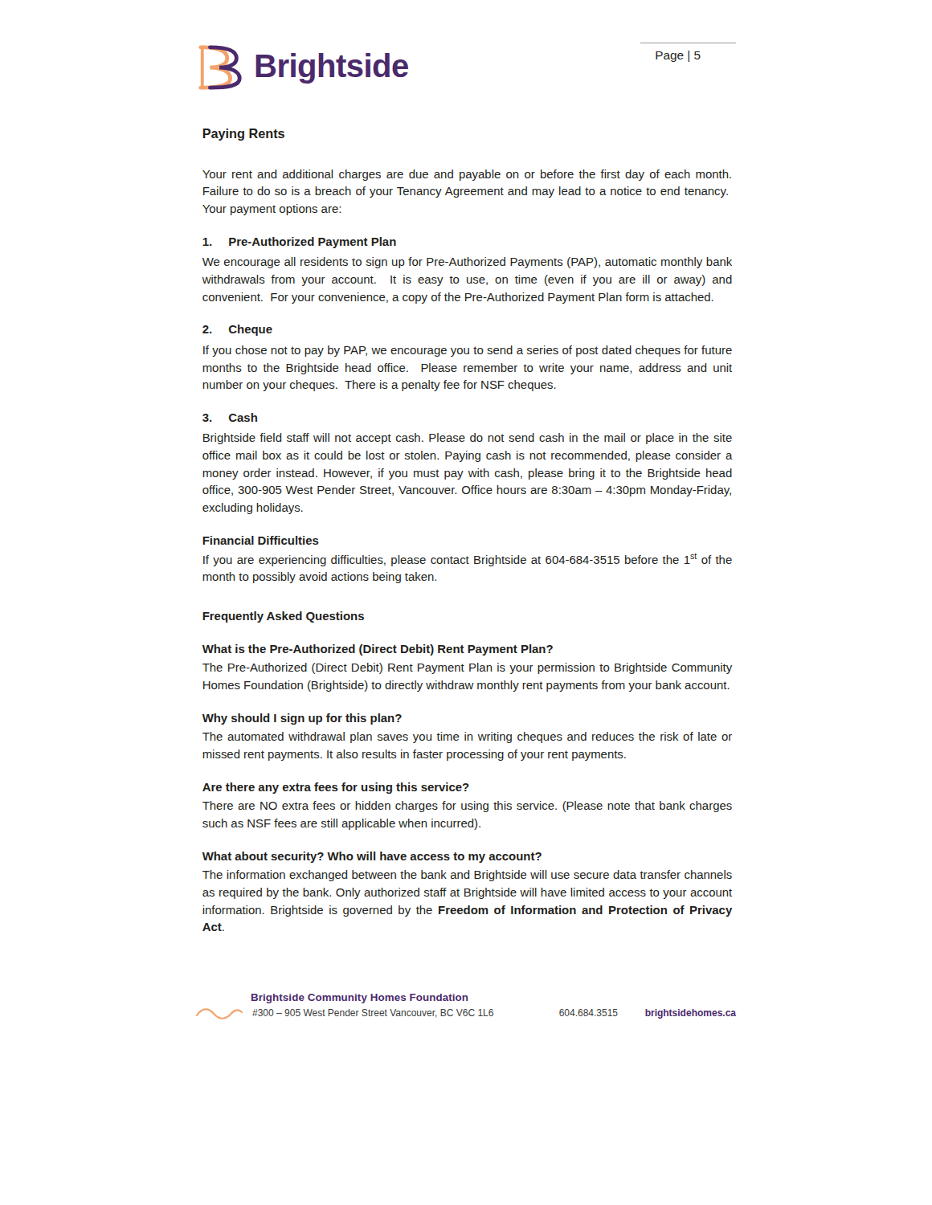Brightside
Page | 5
Paying Rents
Your rent and additional charges are due and payable on or before the first day of each month. Failure to do so is a breach of your Tenancy Agreement and may lead to a notice to end tenancy. Your payment options are:
1. Pre-Authorized Payment Plan
We encourage all residents to sign up for Pre-Authorized Payments (PAP), automatic monthly bank withdrawals from your account. It is easy to use, on time (even if you are ill or away) and convenient. For your convenience, a copy of the Pre-Authorized Payment Plan form is attached.
2. Cheque
If you chose not to pay by PAP, we encourage you to send a series of post dated cheques for future months to the Brightside head office. Please remember to write your name, address and unit number on your cheques. There is a penalty fee for NSF cheques.
3. Cash
Brightside field staff will not accept cash. Please do not send cash in the mail or place in the site office mail box as it could be lost or stolen. Paying cash is not recommended, please consider a money order instead. However, if you must pay with cash, please bring it to the Brightside head office, 300-905 West Pender Street, Vancouver. Office hours are 8:30am – 4:30pm Monday-Friday, excluding holidays.
Financial Difficulties
If you are experiencing difficulties, please contact Brightside at 604-684-3515 before the 1st of the month to possibly avoid actions being taken.
Frequently Asked Questions
What is the Pre-Authorized (Direct Debit) Rent Payment Plan?
The Pre-Authorized (Direct Debit) Rent Payment Plan is your permission to Brightside Community Homes Foundation (Brightside) to directly withdraw monthly rent payments from your bank account.
Why should I sign up for this plan?
The automated withdrawal plan saves you time in writing cheques and reduces the risk of late or missed rent payments. It also results in faster processing of your rent payments.
Are there any extra fees for using this service?
There are NO extra fees or hidden charges for using this service. (Please note that bank charges such as NSF fees are still applicable when incurred).
What about security? Who will have access to my account?
The information exchanged between the bank and Brightside will use secure data transfer channels as required by the bank. Only authorized staff at Brightside will have limited access to your account information. Brightside is governed by the Freedom of Information and Protection of Privacy Act.
Brightside Community Homes Foundation
#300 – 905 West Pender Street Vancouver, BC V6C 1L6 604.684.3515 brightsidehomes.ca